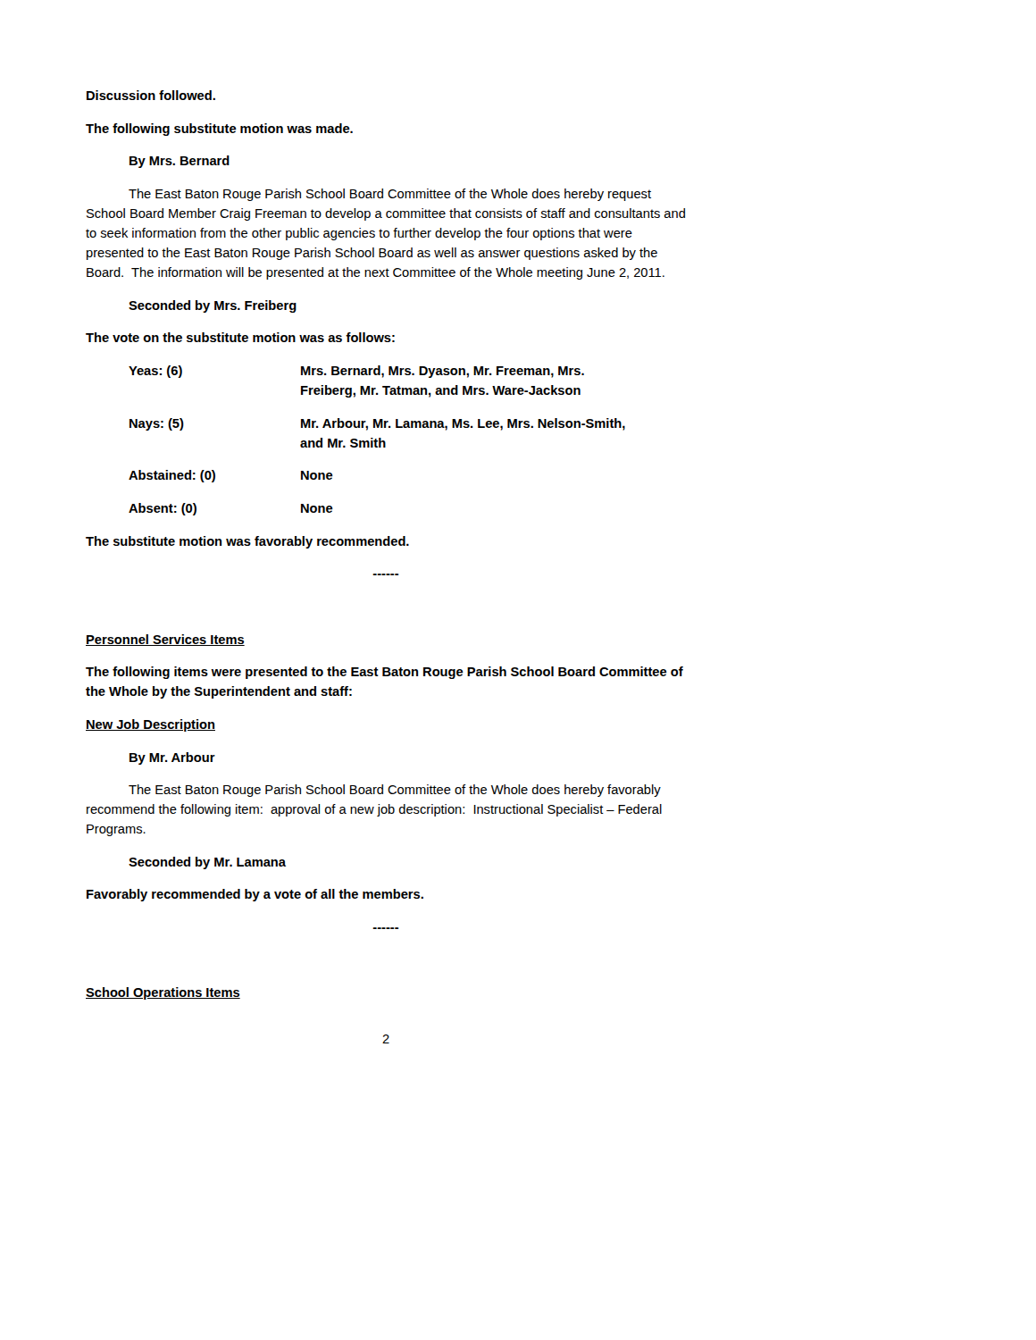Discussion followed.
The following substitute motion was made.
By Mrs. Bernard
The East Baton Rouge Parish School Board Committee of the Whole does hereby request School Board Member Craig Freeman to develop a committee that consists of staff and consultants and to seek information from the other public agencies to further develop the four options that were presented to the East Baton Rouge Parish School Board as well as answer questions asked by the Board. The information will be presented at the next Committee of the Whole meeting June 2, 2011.
Seconded by Mrs. Freiberg
The vote on the substitute motion was as follows:
| Yeas: (6) | Mrs. Bernard, Mrs. Dyason, Mr. Freeman, Mrs. Freiberg, Mr. Tatman, and Mrs. Ware-Jackson |
| Nays: (5) | Mr. Arbour, Mr. Lamana, Ms. Lee, Mrs. Nelson-Smith, and Mr. Smith |
| Abstained: (0) | None |
| Absent: (0) | None |
The substitute motion was favorably recommended.
------
Personnel Services Items
The following items were presented to the East Baton Rouge Parish School Board Committee of the Whole by the Superintendent and staff:
New Job Description
By Mr. Arbour
The East Baton Rouge Parish School Board Committee of the Whole does hereby favorably recommend the following item: approval of a new job description: Instructional Specialist – Federal Programs.
Seconded by Mr. Lamana
Favorably recommended by a vote of all the members.
------
School Operations Items
2